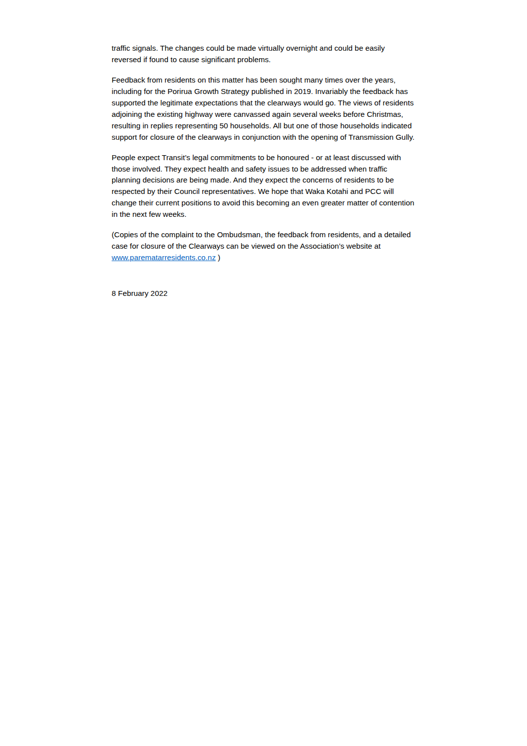traffic signals. The changes could be made virtually overnight and could be easily reversed if found to cause significant problems.
Feedback from residents on this matter has been sought many times over the years, including for the Porirua Growth Strategy published in 2019. Invariably the feedback has supported the legitimate expectations that the clearways would go. The views of residents adjoining the existing highway were canvassed again several weeks before Christmas, resulting in replies representing 50 households. All but one of those households indicated support for closure of the clearways in conjunction with the opening of Transmission Gully.
People expect Transit’s legal commitments to be honoured - or at least discussed with those involved. They expect health and safety issues to be addressed when traffic planning decisions are being made. And they expect the concerns of residents to be respected by their Council representatives. We hope that Waka Kotahi and PCC will change their current positions to avoid this becoming an even greater matter of contention in the next few weeks.
(Copies of the complaint to the Ombudsman, the feedback from residents, and a detailed case for closure of the Clearways can be viewed on the Association’s website at www.parematarresidents.co.nz )
8 February 2022